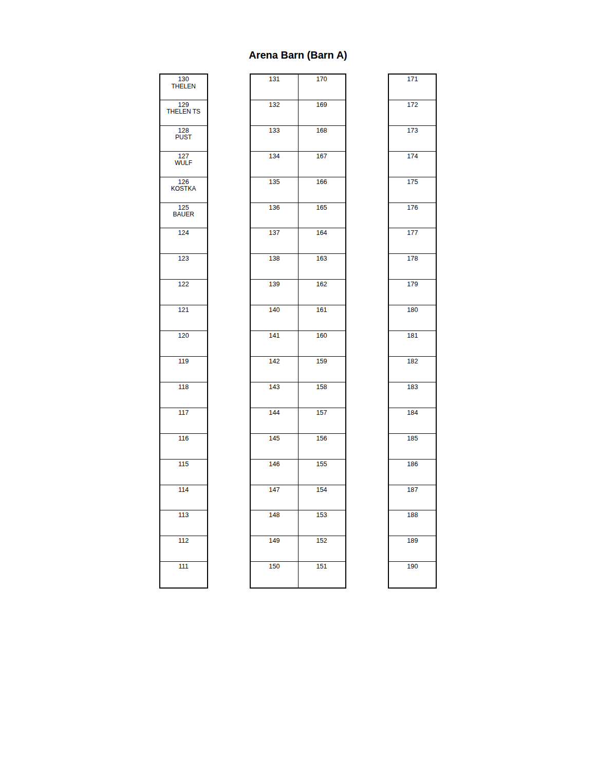Arena Barn (Barn A)
130 THELEN
129 THELEN TS
128 PUST
127 WULF
126 KOSTKA
125 BAUER
124
123
122
121
120
119
118
117
116
115
114
113
112
111
131
132
133
134
135
136
137
138
139
140
141
142
143
144
145
146
147
148
149
150
170
169
168
167
166
165
164
163
162
161
160
159
158
157
156
155
154
153
152
151
171
172
173
174
175
176
177
178
179
180
181
182
183
184
185
186
187
188
189
190